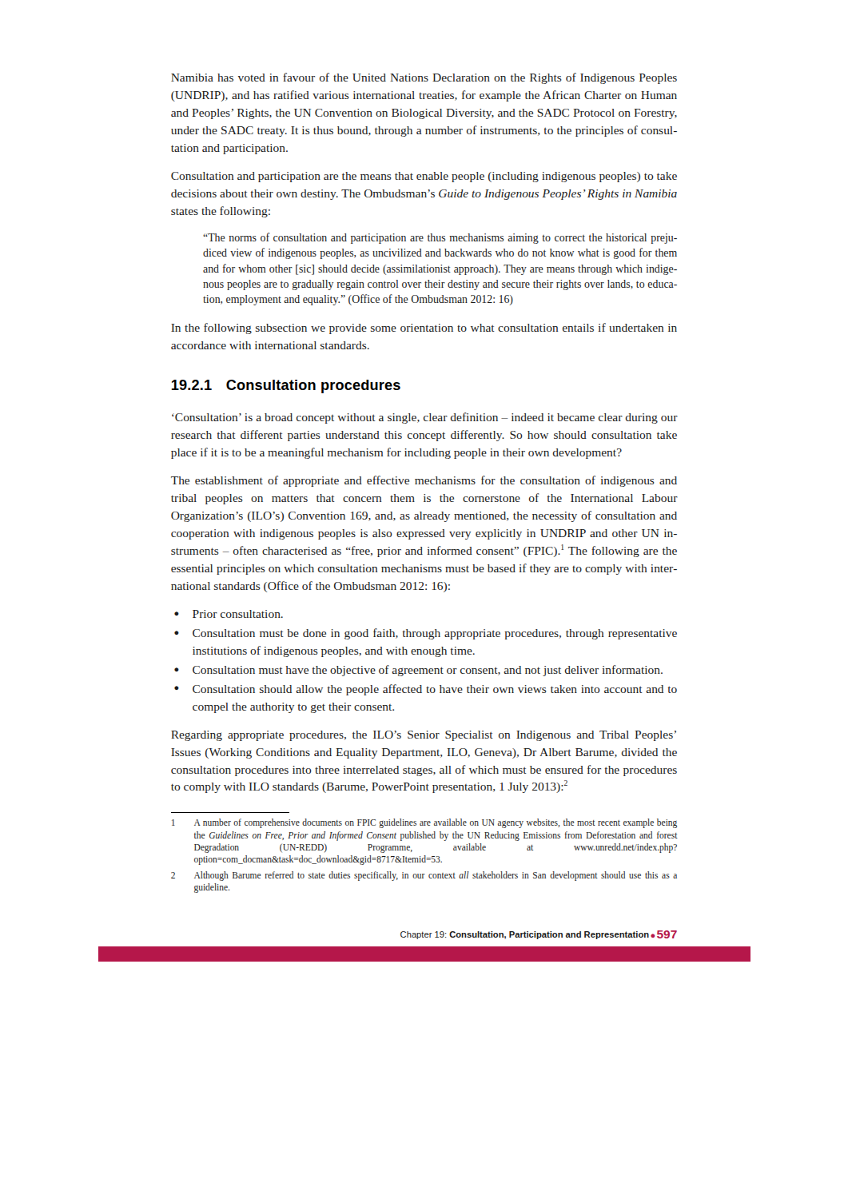Namibia has voted in favour of the United Nations Declaration on the Rights of Indigenous Peoples (UNDRIP), and has ratified various international treaties, for example the African Charter on Human and Peoples’ Rights, the UN Convention on Biological Diversity, and the SADC Protocol on Forestry, under the SADC treaty. It is thus bound, through a number of instruments, to the principles of consultation and participation.
Consultation and participation are the means that enable people (including indigenous peoples) to take decisions about their own destiny. The Ombudsman’s Guide to Indigenous Peoples’ Rights in Namibia states the following:
“The norms of consultation and participation are thus mechanisms aiming to correct the historical prejudiced view of indigenous peoples, as uncivilized and backwards who do not know what is good for them and for whom other [sic] should decide (assimilationist approach). They are means through which indigenous peoples are to gradually regain control over their destiny and secure their rights over lands, to education, employment and equality.” (Office of the Ombudsman 2012: 16)
In the following subsection we provide some orientation to what consultation entails if undertaken in accordance with international standards.
19.2.1 Consultation procedures
‘Consultation’ is a broad concept without a single, clear definition – indeed it became clear during our research that different parties understand this concept differently. So how should consultation take place if it is to be a meaningful mechanism for including people in their own development?
The establishment of appropriate and effective mechanisms for the consultation of indigenous and tribal peoples on matters that concern them is the cornerstone of the International Labour Organization’s (ILO’s) Convention 169, and, as already mentioned, the necessity of consultation and cooperation with indigenous peoples is also expressed very explicitly in UNDRIP and other UN instruments – often characterised as “free, prior and informed consent” (FPIC).1 The following are the essential principles on which consultation mechanisms must be based if they are to comply with international standards (Office of the Ombudsman 2012: 16):
Prior consultation.
Consultation must be done in good faith, through appropriate procedures, through representative institutions of indigenous peoples, and with enough time.
Consultation must have the objective of agreement or consent, and not just deliver information.
Consultation should allow the people affected to have their own views taken into account and to compel the authority to get their consent.
Regarding appropriate procedures, the ILO’s Senior Specialist on Indigenous and Tribal Peoples’ Issues (Working Conditions and Equality Department, ILO, Geneva), Dr Albert Barume, divided the consultation procedures into three interrelated stages, all of which must be ensured for the procedures to comply with ILO standards (Barume, PowerPoint presentation, 1 July 2013):2
1
A number of comprehensive documents on FPIC guidelines are available on UN agency websites, the most recent example being the Guidelines on Free, Prior and Informed Consent published by the UN Reducing Emissions from Deforestation and forest Degradation (UN-REDD) Programme, available at www.unredd.net/index.php?option=com_docman&task=doc_download&gid=8717&Itemid=53.
2
Although Barume referred to state duties specifically, in our context all stakeholders in San development should use this as a guideline.
Chapter 19: Consultation, Participation and Representation●597